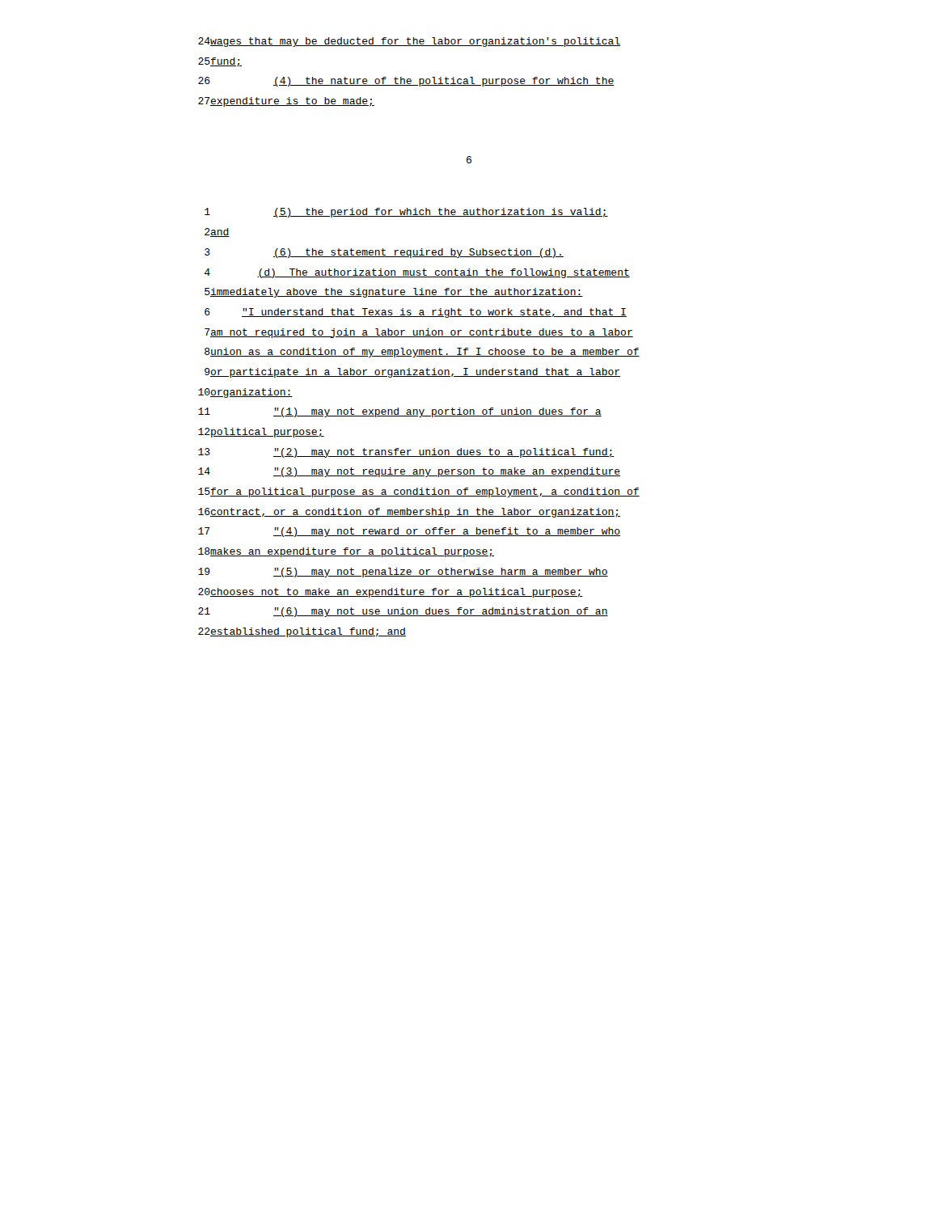| 24 | wages that may be deducted for the labor organization's political |
| 25 | fund; |
| 26 | (4) the nature of the political purpose for which the |
| 27 | expenditure is to be made; |
6
| 1 | (5) the period for which the authorization is valid; |
| 2 | and |
| 3 | (6) the statement required by Subsection (d). |
| 4 | (d) The authorization must contain the following statement |
| 5 | immediately above the signature line for the authorization: |
| 6 | "I understand that Texas is a right to work state, and that I |
| 7 | am not required to join a labor union or contribute dues to a labor |
| 8 | union as a condition of my employment. If I choose to be a member of |
| 9 | or participate in a labor organization, I understand that a labor |
| 10 | organization: |
| 11 | "(1) may not expend any portion of union dues for a |
| 12 | political purpose; |
| 13 | "(2) may not transfer union dues to a political fund; |
| 14 | "(3) may not require any person to make an expenditure |
| 15 | for a political purpose as a condition of employment, a condition of |
| 16 | contract, or a condition of membership in the labor organization; |
| 17 | "(4) may not reward or offer a benefit to a member who |
| 18 | makes an expenditure for a political purpose; |
| 19 | "(5) may not penalize or otherwise harm a member who |
| 20 | chooses not to make an expenditure for a political purpose; |
| 21 | "(6) may not use union dues for administration of an |
| 22 | established political fund; and |